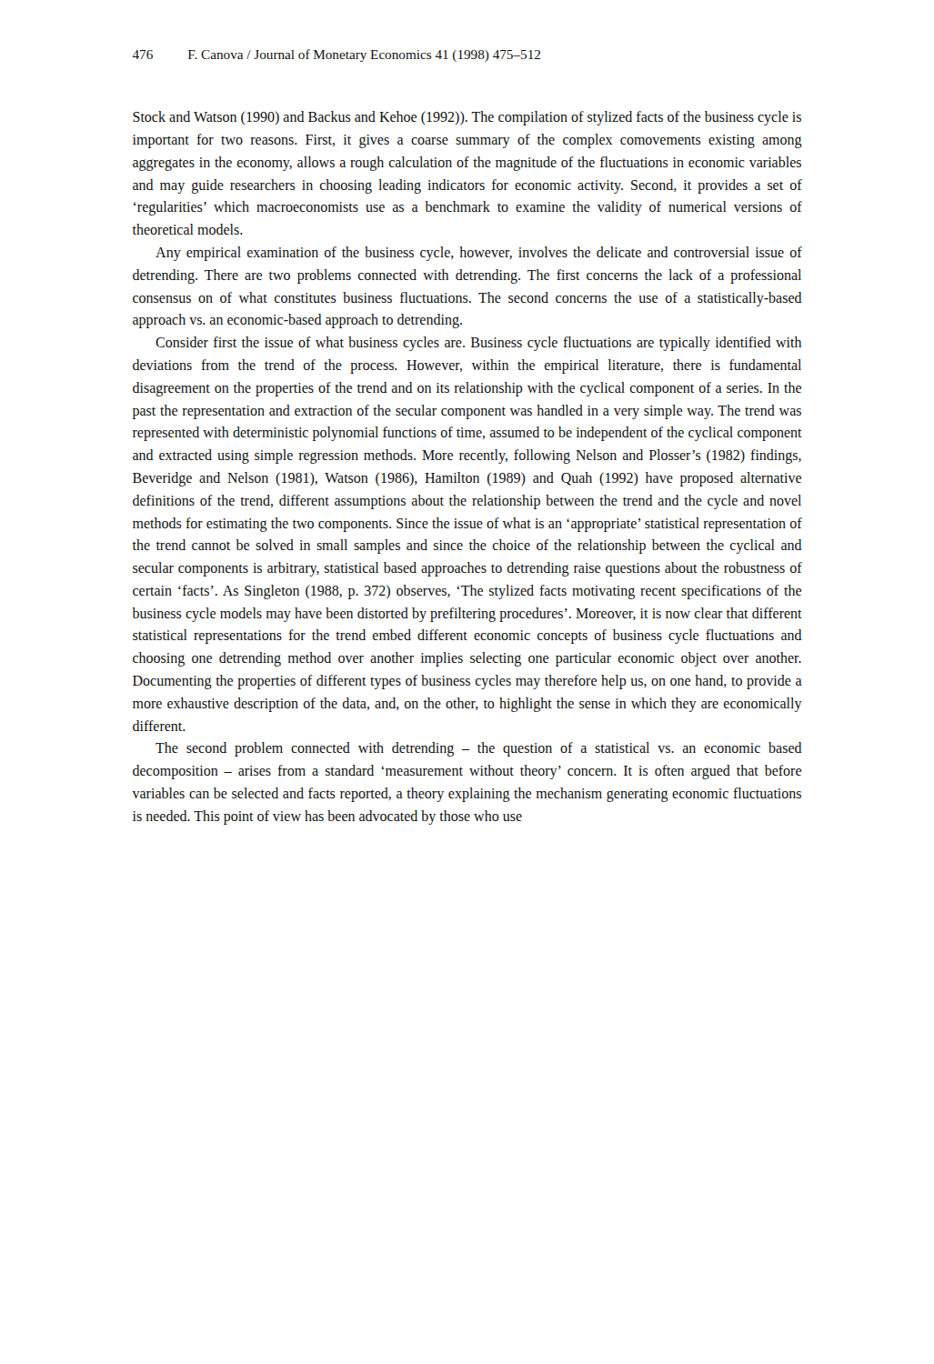476 F. Canova / Journal of Monetary Economics 41 (1998) 475–512
Stock and Watson (1990) and Backus and Kehoe (1992)). The compilation of stylized facts of the business cycle is important for two reasons. First, it gives a coarse summary of the complex comovements existing among aggregates in the economy, allows a rough calculation of the magnitude of the fluctuations in economic variables and may guide researchers in choosing leading indicators for economic activity. Second, it provides a set of ‘regularities’ which macroeconomists use as a benchmark to examine the validity of numerical versions of theoretical models.
Any empirical examination of the business cycle, however, involves the delicate and controversial issue of detrending. There are two problems connected with detrending. The first concerns the lack of a professional consensus on of what constitutes business fluctuations. The second concerns the use of a statistically-based approach vs. an economic-based approach to detrending.
Consider first the issue of what business cycles are. Business cycle fluctuations are typically identified with deviations from the trend of the process. However, within the empirical literature, there is fundamental disagreement on the properties of the trend and on its relationship with the cyclical component of a series. In the past the representation and extraction of the secular component was handled in a very simple way. The trend was represented with deterministic polynomial functions of time, assumed to be independent of the cyclical component and extracted using simple regression methods. More recently, following Nelson and Plosser’s (1982) findings, Beveridge and Nelson (1981), Watson (1986), Hamilton (1989) and Quah (1992) have proposed alternative definitions of the trend, different assumptions about the relationship between the trend and the cycle and novel methods for estimating the two components. Since the issue of what is an ‘appropriate’ statistical representation of the trend cannot be solved in small samples and since the choice of the relationship between the cyclical and secular components is arbitrary, statistical based approaches to detrending raise questions about the robustness of certain ‘facts’. As Singleton (1988, p. 372) observes, ‘The stylized facts motivating recent specifications of the business cycle models may have been distorted by prefiltering procedures’. Moreover, it is now clear that different statistical representations for the trend embed different economic concepts of business cycle fluctuations and choosing one detrending method over another implies selecting one particular economic object over another. Documenting the properties of different types of business cycles may therefore help us, on one hand, to provide a more exhaustive description of the data, and, on the other, to highlight the sense in which they are economically different.
The second problem connected with detrending – the question of a statistical vs. an economic based decomposition – arises from a standard ‘measurement without theory’ concern. It is often argued that before variables can be selected and facts reported, a theory explaining the mechanism generating economic fluctuations is needed. This point of view has been advocated by those who use